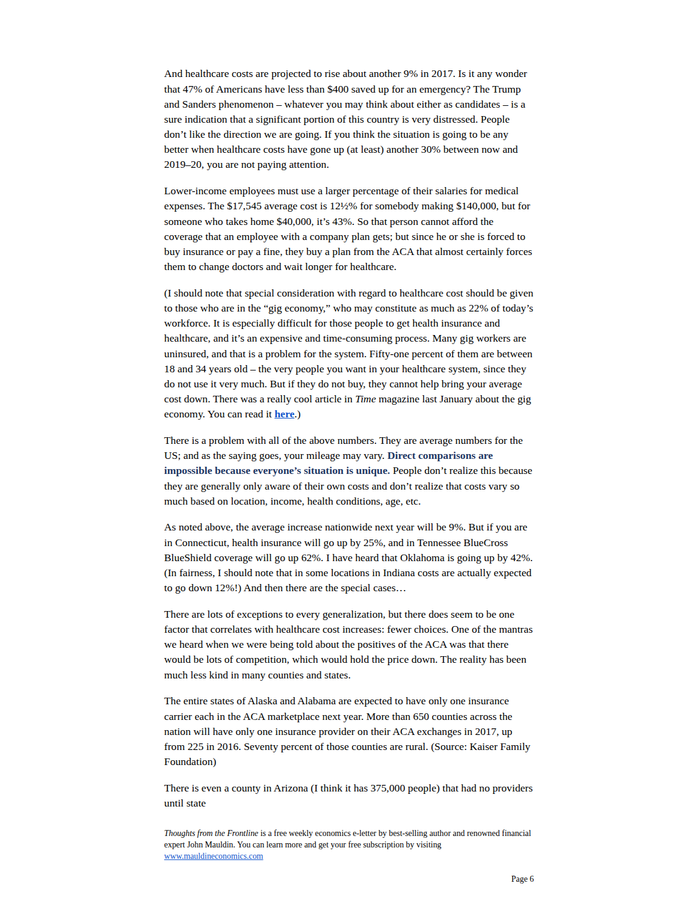And healthcare costs are projected to rise about another 9% in 2017. Is it any wonder that 47% of Americans have less than $400 saved up for an emergency? The Trump and Sanders phenomenon – whatever you may think about either as candidates – is a sure indication that a significant portion of this country is very distressed. People don’t like the direction we are going. If you think the situation is going to be any better when healthcare costs have gone up (at least) another 30% between now and 2019–20, you are not paying attention.
Lower-income employees must use a larger percentage of their salaries for medical expenses. The $17,545 average cost is 12½% for somebody making $140,000, but for someone who takes home $40,000, it’s 43%. So that person cannot afford the coverage that an employee with a company plan gets; but since he or she is forced to buy insurance or pay a fine, they buy a plan from the ACA that almost certainly forces them to change doctors and wait longer for healthcare.
(I should note that special consideration with regard to healthcare cost should be given to those who are in the “gig economy,” who may constitute as much as 22% of today’s workforce. It is especially difficult for those people to get health insurance and healthcare, and it’s an expensive and time-consuming process. Many gig workers are uninsured, and that is a problem for the system. Fifty-one percent of them are between 18 and 34 years old – the very people you want in your healthcare system, since they do not use it very much. But if they do not buy, they cannot help bring your average cost down. There was a really cool article in Time magazine last January about the gig economy. You can read it here.)
There is a problem with all of the above numbers. They are average numbers for the US; and as the saying goes, your mileage may vary. Direct comparisons are impossible because everyone’s situation is unique. People don’t realize this because they are generally only aware of their own costs and don’t realize that costs vary so much based on location, income, health conditions, age, etc.
As noted above, the average increase nationwide next year will be 9%. But if you are in Connecticut, health insurance will go up by 25%, and in Tennessee BlueCross BlueShield coverage will go up 62%. I have heard that Oklahoma is going up by 42%. (In fairness, I should note that in some locations in Indiana costs are actually expected to go down 12%!) And then there are the special cases…
There are lots of exceptions to every generalization, but there does seem to be one factor that correlates with healthcare cost increases: fewer choices. One of the mantras we heard when we were being told about the positives of the ACA was that there would be lots of competition, which would hold the price down. The reality has been much less kind in many counties and states.
The entire states of Alaska and Alabama are expected to have only one insurance carrier each in the ACA marketplace next year. More than 650 counties across the nation will have only one insurance provider on their ACA exchanges in 2017, up from 225 in 2016. Seventy percent of those counties are rural. (Source: Kaiser Family Foundation)
There is even a county in Arizona (I think it has 375,000 people) that had no providers until state
Thoughts from the Frontline is a free weekly economics e-letter by best-selling author and renowned financial expert John Mauldin. You can learn more and get your free subscription by visiting www.mauldineconomics.com
Page 6